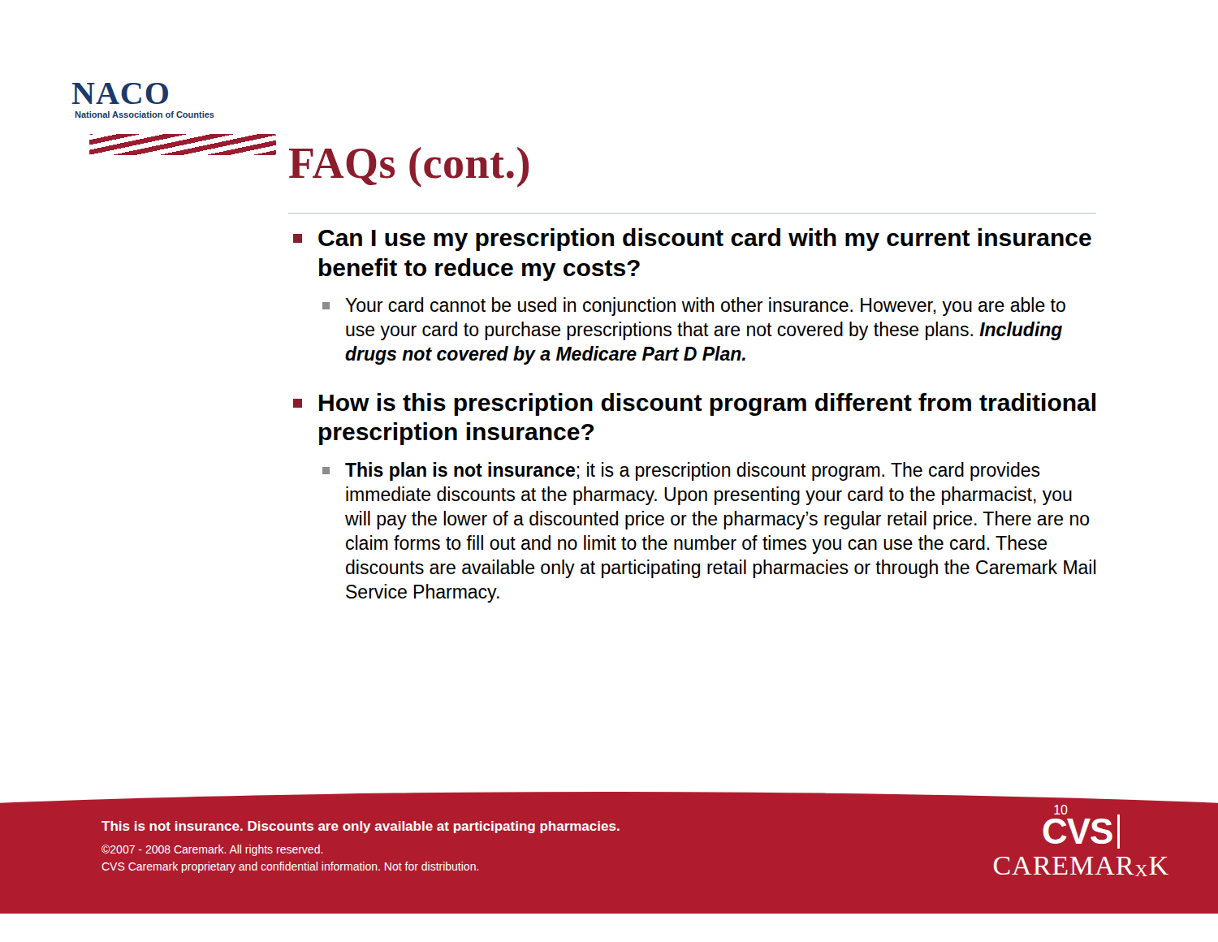NACO National Association of Counties
FAQs (cont.)
Can I use my prescription discount card with my current insurance benefit to reduce my costs?
Your card cannot be used in conjunction with other insurance. However, you are able to use your card to purchase prescriptions that are not covered by these plans. Including drugs not covered by a Medicare Part D Plan.
How is this prescription discount program different from traditional prescription insurance?
This plan is not insurance; it is a prescription discount program. The card provides immediate discounts at the pharmacy. Upon presenting your card to the pharmacist, you will pay the lower of a discounted price or the pharmacy’s regular retail price. There are no claim forms to fill out and no limit to the number of times you can use the card. These discounts are available only at participating retail pharmacies or through the Caremark Mail Service Pharmacy.
This is not insurance. Discounts are only available at participating pharmacies.
©2007 - 2008 Caremark. All rights reserved.
CVS Caremark proprietary and confidential information. Not for distribution.
10
CVS
CAREMARXK